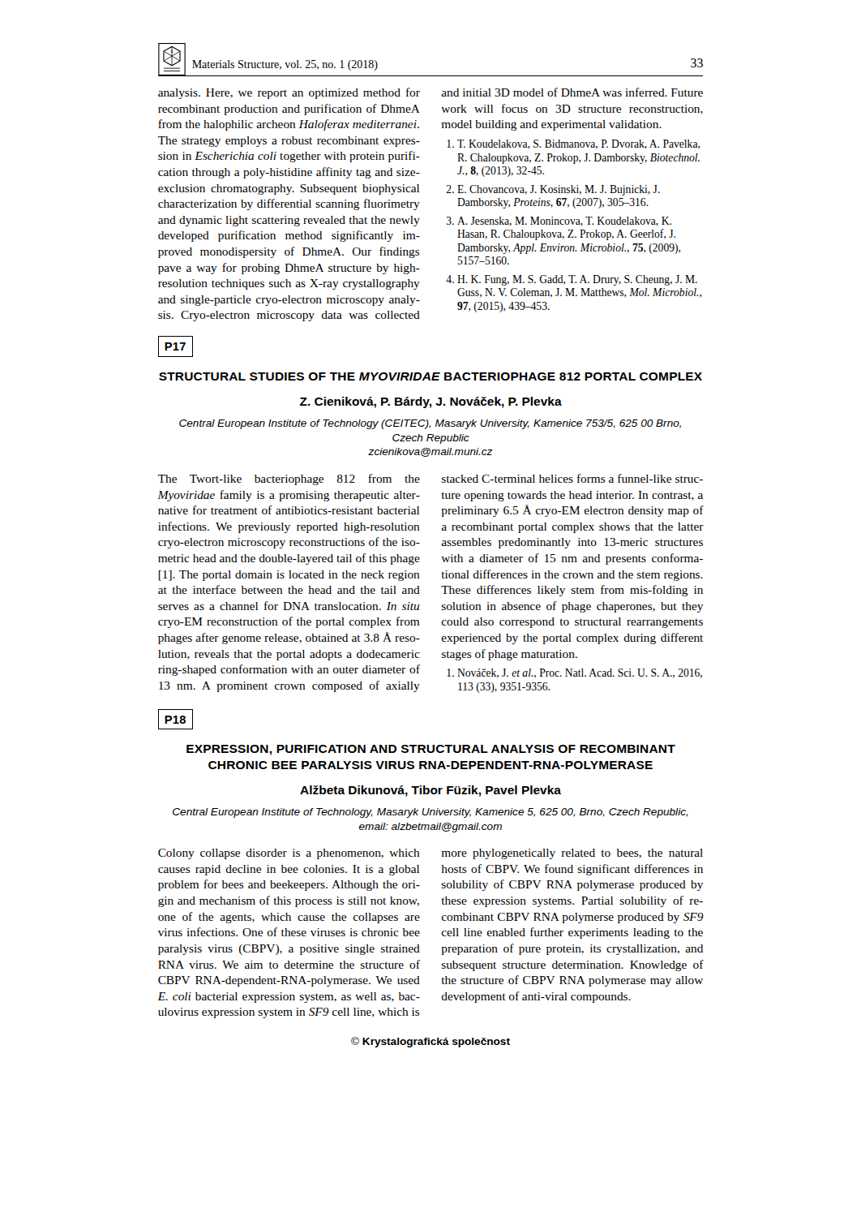x
Materials Structure, vol. 25, no. 1 (2018)
33
analysis. Here, we report an optimized method for recombinant production and purification of DhmeA from the halophilic archeon Haloferax mediterranei. The strategy employs a robust recombinant expression in Escherichia coli together with protein purification through a poly-histidine affinity tag and size-exclusion chromatography. Subsequent biophysical characterization by differential scanning fluorimetry and dynamic light scattering revealed that the newly developed purification method significantly improved monodispersity of DhmeA. Our findings pave a way for probing DhmeA structure by high-resolution techniques such as X-ray crystallography and single-particle cryo-electron microscopy analysis. Cryo-electron microscopy data was collected and initial 3D model of DhmeA was inferred. Future work will focus on 3D structure reconstruction, model building and experimental validation.
T. Koudelakova, S. Bidmanova, P. Dvorak, A. Pavelka, R. Chaloupkova, Z. Prokop, J. Damborsky, Biotechnol. J., 8, (2013), 32-45.
E. Chovancova, J. Kosinski, M. J. Bujnicki, J. Damborsky, Proteins, 67, (2007), 305–316.
A. Jesenska, M. Monincova, T. Koudelakova, K. Hasan, R. Chaloupkova, Z. Prokop, A. Geerlof, J. Damborsky, Appl. Environ. Microbiol., 75, (2009), 5157–5160.
H. K. Fung, M. S. Gadd, T. A. Drury, S. Cheung, J. M. Guss, N. V. Coleman, J. M. Matthews, Mol. Microbiol., 97, (2015), 439–453.
P17
STRUCTURAL STUDIES OF THE MYOVIRIDAE BACTERIOPHAGE 812 PORTAL COMPLEX
Z. Cieniková, P. Bárdy, J. Nováček, P. Plevka
Central European Institute of Technology (CEITEC), Masaryk University, Kamenice 753/5, 625 00 Brno,
Czech Republic
zcienikova@mail.muni.cz
The Twort-like bacteriophage 812 from the Myoviridae family is a promising therapeutic alternative for treatment of antibiotics-resistant bacterial infections. We previously reported high-resolution cryo-electron microscopy reconstructions of the isometric head and the double-layered tail of this phage [1]. The portal domain is located in the neck region at the interface between the head and the tail and serves as a channel for DNA translocation. In situ cryo-EM reconstruction of the portal complex from phages after genome release, obtained at 3.8 Å resolution, reveals that the portal adopts a dodecameric ring-shaped conformation with an outer diameter of 13 nm. A prominent crown composed of axially stacked C-terminal helices forms a funnel-like structure opening towards the head interior. In contrast, a preliminary 6.5 Å cryo-EM electron density map of a recombinant portal complex shows that the latter assembles predominantly into 13-meric structures with a diameter of 15 nm and presents conformational differences in the crown and the stem regions. These differences likely stem from mis-folding in solution in absence of phage chaperones, but they could also correspond to structural rearrangements experienced by the portal complex during different stages of phage maturation.
Nováček, J. et al., Proc. Natl. Acad. Sci. U. S. A., 2016, 113 (33), 9351-9356.
P18
EXPRESSION, PURIFICATION AND STRUCTURAL ANALYSIS OF RECOMBINANT CHRONIC BEE PARALYSIS VIRUS RNA-DEPENDENT-RNA-POLYMERASE
Alžbeta Dikunová, Tibor Füzik, Pavel Plevka
Central European Institute of Technology, Masaryk University, Kamenice 5, 625 00, Brno, Czech Republic,
email: alzbetmail@gmail.com
Colony collapse disorder is a phenomenon, which causes rapid decline in bee colonies. It is a global problem for bees and beekeepers. Although the origin and mechanism of this process is still not know, one of the agents, which cause the collapses are virus infections. One of these viruses is chronic bee paralysis virus (CBPV), a positive single strained RNA virus. We aim to determine the structure of CBPV RNA-dependent-RNA-polymerase. We used E. coli bacterial expression system, as well as, baculovirus expression system in SF9 cell line, which is more phylogenetically related to bees, the natural hosts of CBPV. We found significant differences in solubility of CBPV RNA polymerase produced by these expression systems. Partial solubility of recombinant CBPV RNA polymerse produced by SF9 cell line enabled further experiments leading to the preparation of pure protein, its crystallization, and subsequent structure determination. Knowledge of the structure of CBPV RNA polymerase may allow development of anti-viral compounds.
© Krystalografická společnost